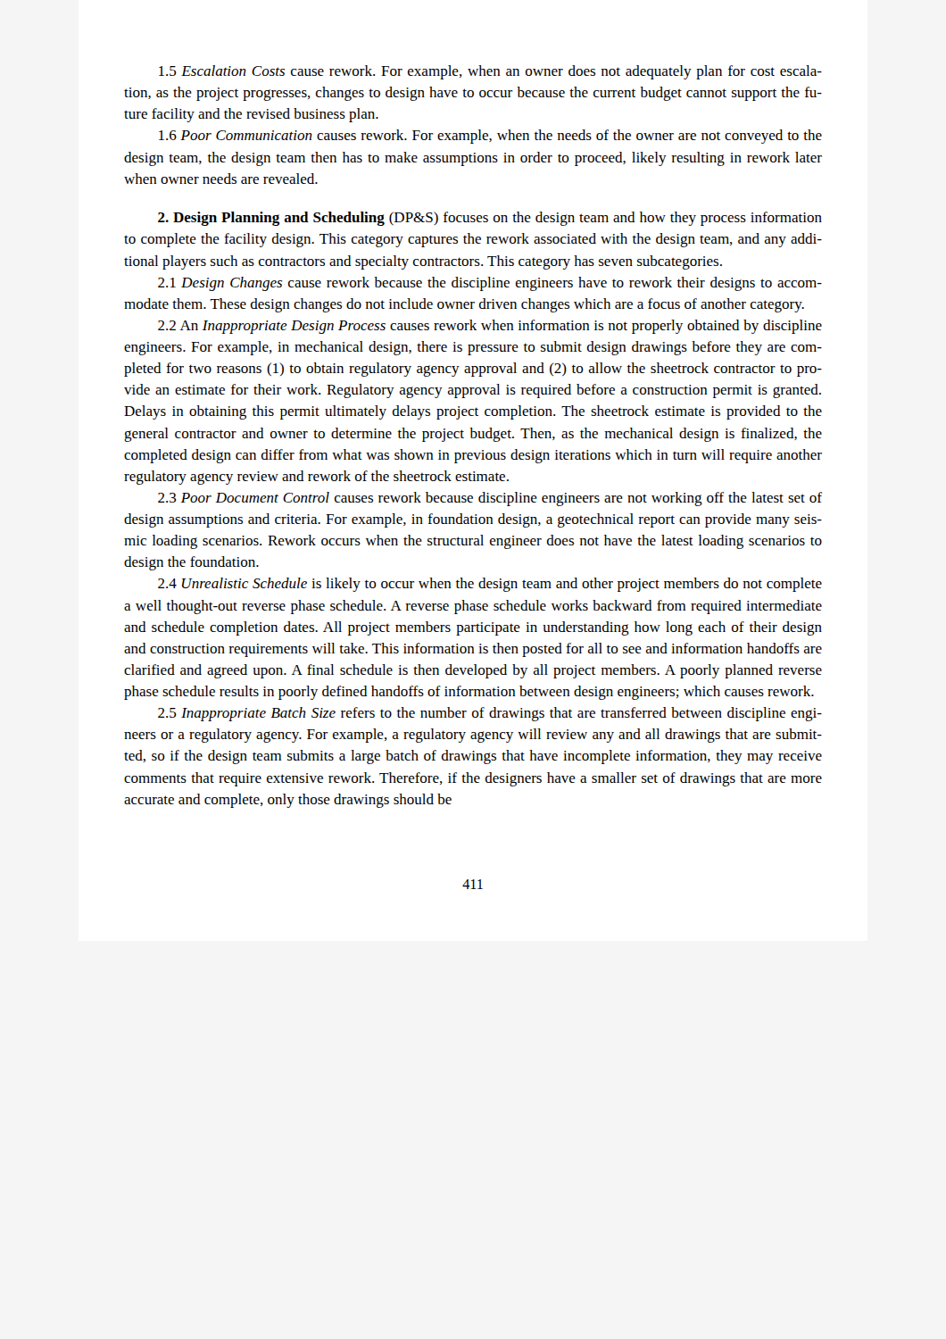1.5 Escalation Costs cause rework. For example, when an owner does not adequately plan for cost escalation, as the project progresses, changes to design have to occur because the current budget cannot support the future facility and the revised business plan.
1.6 Poor Communication causes rework. For example, when the needs of the owner are not conveyed to the design team, the design team then has to make assumptions in order to proceed, likely resulting in rework later when owner needs are revealed.
2. Design Planning and Scheduling (DP&S) focuses on the design team and how they process information to complete the facility design. This category captures the rework associated with the design team, and any additional players such as contractors and specialty contractors. This category has seven subcategories.
2.1 Design Changes cause rework because the discipline engineers have to rework their designs to accommodate them. These design changes do not include owner driven changes which are a focus of another category.
2.2 An Inappropriate Design Process causes rework when information is not properly obtained by discipline engineers. For example, in mechanical design, there is pressure to submit design drawings before they are completed for two reasons (1) to obtain regulatory agency approval and (2) to allow the sheetrock contractor to provide an estimate for their work. Regulatory agency approval is required before a construction permit is granted. Delays in obtaining this permit ultimately delays project completion. The sheetrock estimate is provided to the general contractor and owner to determine the project budget. Then, as the mechanical design is finalized, the completed design can differ from what was shown in previous design iterations which in turn will require another regulatory agency review and rework of the sheetrock estimate.
2.3 Poor Document Control causes rework because discipline engineers are not working off the latest set of design assumptions and criteria. For example, in foundation design, a geotechnical report can provide many seismic loading scenarios. Rework occurs when the structural engineer does not have the latest loading scenarios to design the foundation.
2.4 Unrealistic Schedule is likely to occur when the design team and other project members do not complete a well thought-out reverse phase schedule. A reverse phase schedule works backward from required intermediate and schedule completion dates. All project members participate in understanding how long each of their design and construction requirements will take. This information is then posted for all to see and information handoffs are clarified and agreed upon. A final schedule is then developed by all project members. A poorly planned reverse phase schedule results in poorly defined handoffs of information between design engineers; which causes rework.
2.5 Inappropriate Batch Size refers to the number of drawings that are transferred between discipline engineers or a regulatory agency. For example, a regulatory agency will review any and all drawings that are submitted, so if the design team submits a large batch of drawings that have incomplete information, they may receive comments that require extensive rework. Therefore, if the designers have a smaller set of drawings that are more accurate and complete, only those drawings should be
411